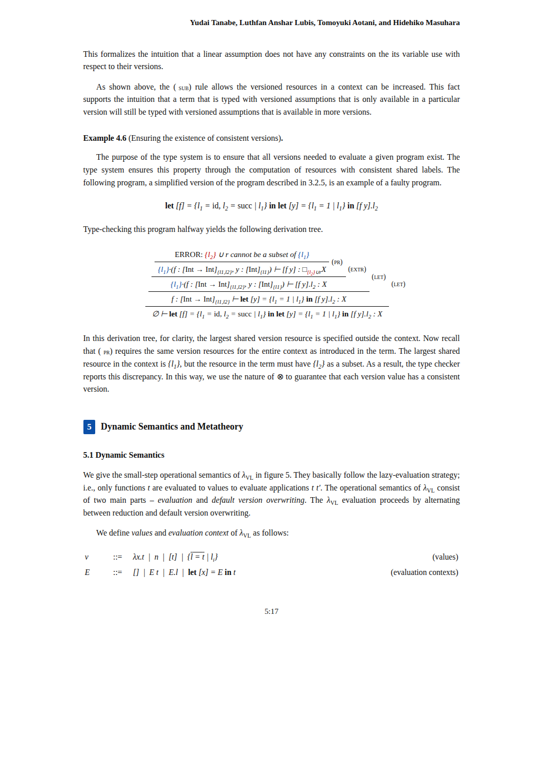Yudai Tanabe, Luthfan Anshar Lubis, Tomoyuki Aotani, and Hidehiko Masuhara
This formalizes the intuition that a linear assumption does not have any constraints on the its variable use with respect to their versions.
As shown above, the (sub) rule allows the versioned resources in a context can be increased. This fact supports the intuition that a term that is typed with versioned assumptions that is only available in a particular version will still be typed with versioned assumptions that is available in more versions.
Example 4.6 (Ensuring the existence of consistent versions).
The purpose of the type system is to ensure that all versions needed to evaluate a given program exist. The type system ensures this property through the computation of resources with consistent shared labels. The following program, a simplified version of the program described in 3.2.5, is an example of a faulty program.
let [f] = {l1 = id, l2 = succ | l1} in let [y] = {l1 = 1 | l1} in [f y].l2
Type-checking this program halfway yields the following derivation tree.
ERROR: {l2} ∪ r cannot be a subset of {l1} {l1}·(f : [Int → Int]{l1,l2}, y : [Int]{l1}) ⊢ [f y] : □{l2}∪rX (pr) {l1}·(f : [Int → Int]{l1,l2}, y : [Int]{l1}) ⊢ [f y].l2 : X (extr) f : [Int → Int]{l1,l2} ⊢ let [y] = {l1 = 1 | l1} in [f y].l2 : X (let) ∅ ⊢ let [f] = {l1 = id, l2 = succ | l1} in let [y] = {l1 = 1 | l1} in [f y].l2 : X (let)
In this derivation tree, for clarity, the largest shared version resource is specified outside the context. Now recall that (pr) requires the same version resources for the entire context as introduced in the term. The largest shared resource in the context is {l1}, but the resource in the term must have {l2} as a subset. As a result, the type checker reports this discrepancy. In this way, we use the nature of ⊗ to guarantee that each version value has a consistent version.
5 Dynamic Semantics and Metatheory
5.1 Dynamic Semantics
We give the small-step operational semantics of λVL in figure 5. They basically follow the lazy-evaluation strategy; i.e., only functions t are evaluated to values to evaluate applications t t′. The operational semantics of λVL consist of two main parts – evaluation and default version overwriting. The λVL evaluation proceeds by alternating between reduction and default version overwriting.
We define values and evaluation context of λVL as follows:
| v | ::= | λ x . t / n / [ t ] / { l = t / l i } | (values) |
| E | ::= | [] / E t / E . l / let [ x ] = E in t | (evaluation contexts) |
5:17